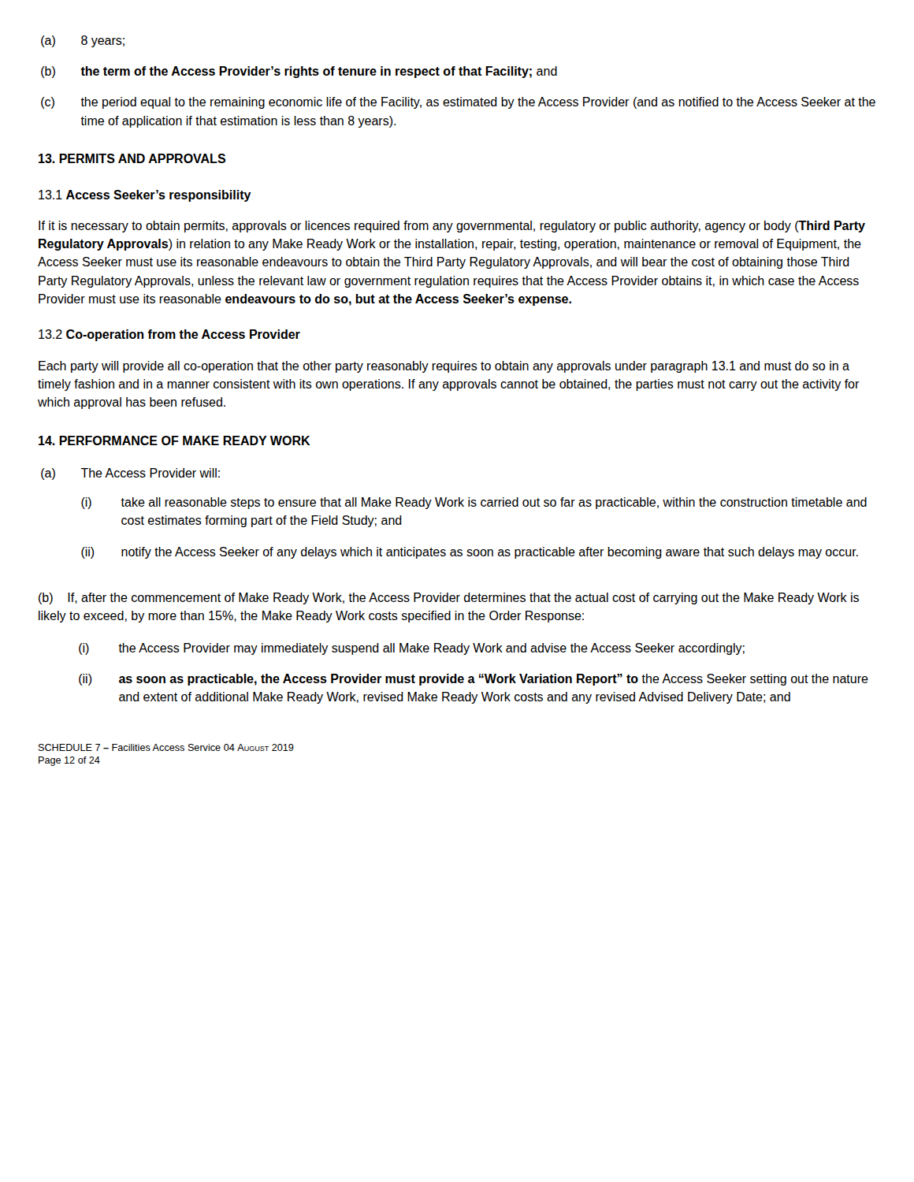(a) 8 years;
(b) the term of the Access Provider’s rights of tenure in respect of that Facility; and
(c) the period equal to the remaining economic life of the Facility, as estimated by the Access Provider (and as notified to the Access Seeker at the time of application if that estimation is less than 8 years).
13. PERMITS AND APPROVALS
13.1 Access Seeker’s responsibility
If it is necessary to obtain permits, approvals or licences required from any governmental, regulatory or public authority, agency or body (Third Party Regulatory Approvals) in relation to any Make Ready Work or the installation, repair, testing, operation, maintenance or removal of Equipment, the Access Seeker must use its reasonable endeavours to obtain the Third Party Regulatory Approvals, and will bear the cost of obtaining those Third Party Regulatory Approvals, unless the relevant law or government regulation requires that the Access Provider obtains it, in which case the Access Provider must use its reasonable endeavours to do so, but at the Access Seeker’s expense.
13.2 Co-operation from the Access Provider
Each party will provide all co-operation that the other party reasonably requires to obtain any approvals under paragraph 13.1 and must do so in a timely fashion and in a manner consistent with its own operations. If any approvals cannot be obtained, the parties must not carry out the activity for which approval has been refused.
14. PERFORMANCE OF MAKE READY WORK
(a) The Access Provider will:
(i) take all reasonable steps to ensure that all Make Ready Work is carried out so far as practicable, within the construction timetable and cost estimates forming part of the Field Study; and
(ii) notify the Access Seeker of any delays which it anticipates as soon as practicable after becoming aware that such delays may occur.
(b) If, after the commencement of Make Ready Work, the Access Provider determines that the actual cost of carrying out the Make Ready Work is likely to exceed, by more than 15%, the Make Ready Work costs specified in the Order Response:
(i) the Access Provider may immediately suspend all Make Ready Work and advise the Access Seeker accordingly;
(ii) as soon as practicable, the Access Provider must provide a “Work Variation Report” to the Access Seeker setting out the nature and extent of additional Make Ready Work, revised Make Ready Work costs and any revised Advised Delivery Date; and
SCHEDULE 7 – Facilities Access Service 04 August 2019
Page 12 of 24